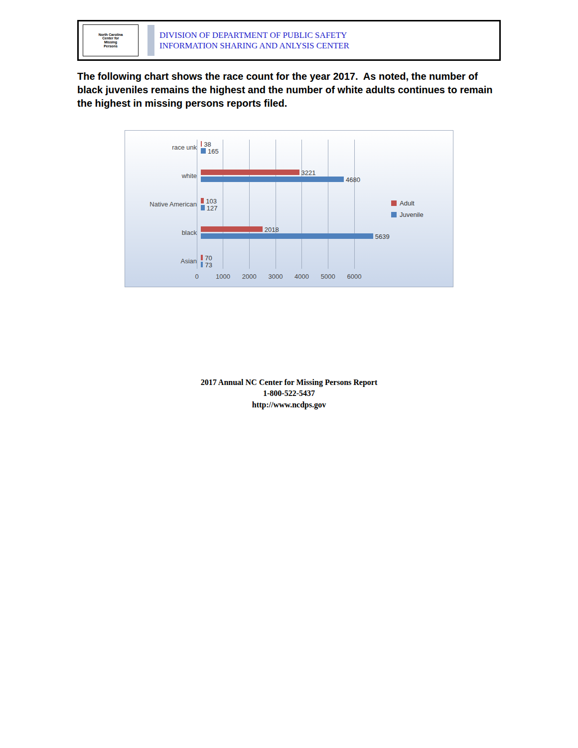North Carolina
Center for
Missing
Persons
DIVISION OF DEPARTMENT OF PUBLIC SAFETY
INFORMATION SHARING AND ANLYSIS CENTER
The following chart shows the race count for the year 2017. As noted, the number of black juveniles remains the highest and the number of white adults continues to remain the highest in missing persons reports filed.
race unk
38
165
white
3221
4680
Native American
103
127
black
2018
5639
Asian
70
73
0 1000 2000 3000 4000 5000 6000
Adult
Juvenile
2017 Annual NC Center for Missing Persons Report
1-800-522-5437
http://www.ncdps.gov